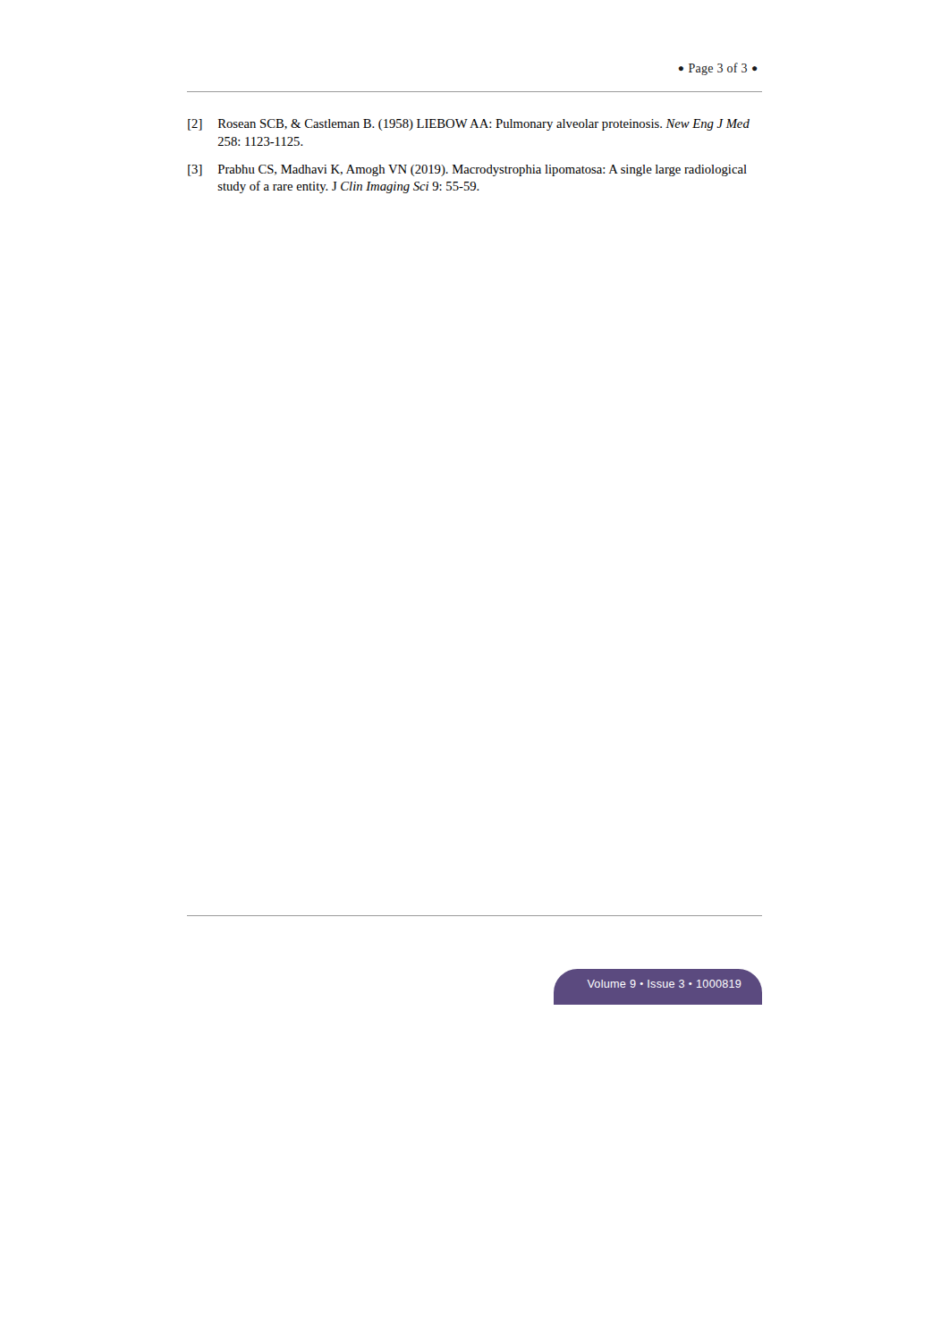●Page 3 of 3●
[2]
Rosean SCB, & Castleman B. (1958) LIEBOW AA: Pulmonary alveolar proteinosis. New Eng J Med 258: 1123-1125.
[3]
Prabhu CS, Madhavi K, Amogh VN (2019). Macrodystrophia lipomatosa: A single large radiological study of a rare entity. J Clin Imaging Sci 9: 55-59.
Volume 9•Issue 3•1000819